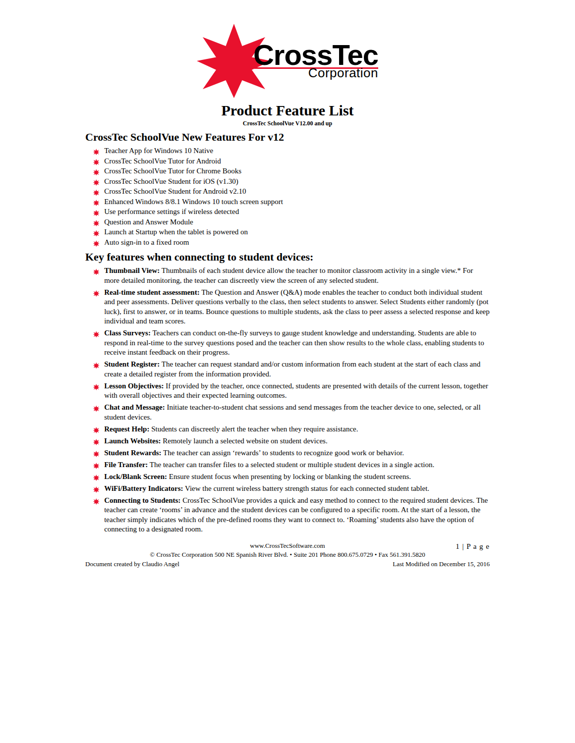CrossTec Corporation
Product Feature List
CrossTec SchoolVue V12.00 and up
CrossTec SchoolVue New Features For v12
Teacher App for Windows 10 Native
CrossTec SchoolVue Tutor for Android
CrossTec SchoolVue Tutor for Chrome Books
CrossTec SchoolVue Student for iOS (v1.30)
CrossTec SchoolVue Student for Android v2.10
Enhanced Windows 8/8.1 Windows 10 touch screen support
Use performance settings if wireless detected
Question and Answer Module
Launch at Startup when the tablet is powered on
Auto sign-in to a fixed room
Key features when connecting to student devices:
Thumbnail View: Thumbnails of each student device allow the teacher to monitor classroom activity in a single view.* For more detailed monitoring, the teacher can discreetly view the screen of any selected student.
Real-time student assessment: The Question and Answer (Q&A) mode enables the teacher to conduct both individual student and peer assessments. Deliver questions verbally to the class, then select students to answer. Select Students either randomly (pot luck), first to answer, or in teams. Bounce questions to multiple students, ask the class to peer assess a selected response and keep individual and team scores.
Class Surveys: Teachers can conduct on-the-fly surveys to gauge student knowledge and understanding. Students are able to respond in real-time to the survey questions posed and the teacher can then show results to the whole class, enabling students to receive instant feedback on their progress.
Student Register: The teacher can request standard and/or custom information from each student at the start of each class and create a detailed register from the information provided.
Lesson Objectives: If provided by the teacher, once connected, students are presented with details of the current lesson, together with overall objectives and their expected learning outcomes.
Chat and Message: Initiate teacher-to-student chat sessions and send messages from the teacher device to one, selected, or all student devices.
Request Help: Students can discreetly alert the teacher when they require assistance.
Launch Websites: Remotely launch a selected website on student devices.
Student Rewards: The teacher can assign ‘rewards’ to students to recognize good work or behavior.
File Transfer: The teacher can transfer files to a selected student or multiple student devices in a single action.
Lock/Blank Screen: Ensure student focus when presenting by locking or blanking the student screens.
WiFi/Battery Indicators: View the current wireless battery strength status for each connected student tablet.
Connecting to Students: CrossTec SchoolVue provides a quick and easy method to connect to the required student devices. The teacher can create ‘rooms’ in advance and the student devices can be configured to a specific room. At the start of a lesson, the teacher simply indicates which of the pre-defined rooms they want to connect to. ‘Roaming’ students also have the option of connecting to a designated room.
www.CrossTecSoftware.com 1 | P a g e
© CrossTec Corporation 500 NE Spanish River Blvd. • Suite 201 Phone 800.675.0729 • Fax 561.391.5820
Document created by Claudio Angel Last Modified on December 15, 2016